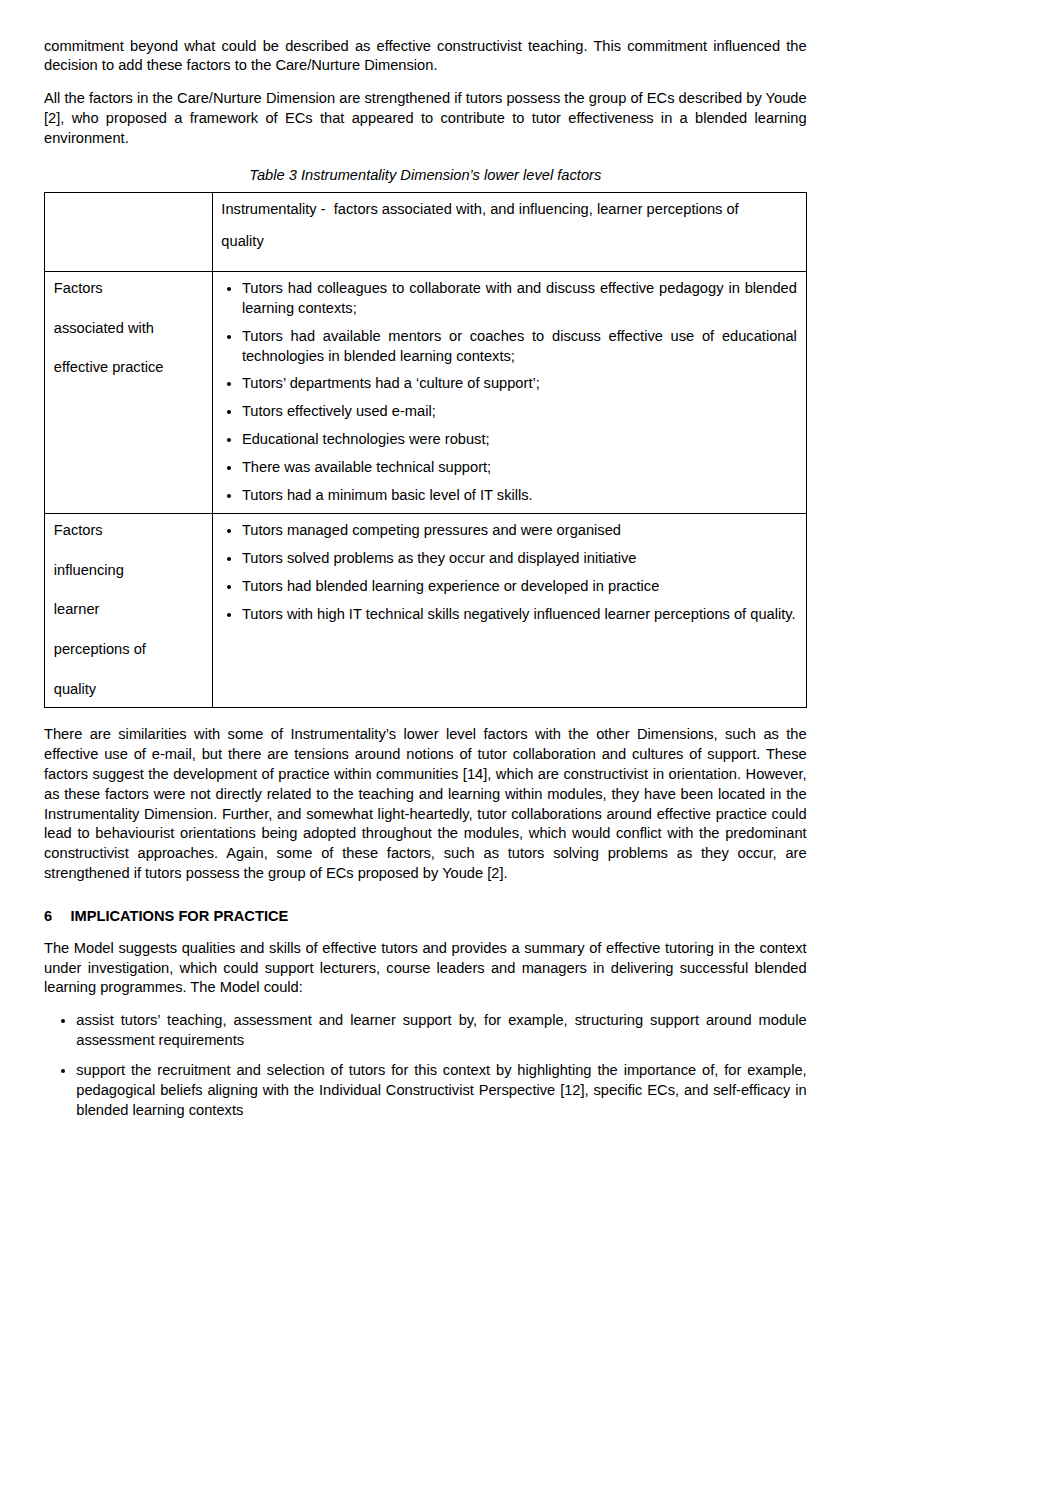commitment beyond what could be described as effective constructivist teaching. This commitment influenced the decision to add these factors to the Care/Nurture Dimension.
All the factors in the Care/Nurture Dimension are strengthened if tutors possess the group of ECs described by Youde [2], who proposed a framework of ECs that appeared to contribute to tutor effectiveness in a blended learning environment.
Table 3 Instrumentality Dimension’s lower level factors
| | Instrumentality - factors associated with, and influencing, learner perceptions of quality |
| Factors associated with effective practice | Tutors had colleagues to collaborate with and discuss effective pedagogy in blended learning contexts; Tutors had available mentors or coaches to discuss effective use of educational technologies in blended learning contexts; Tutors’ departments had a ‘culture of support’; Tutors effectively used e-mail; Educational technologies were robust; There was available technical support; Tutors had a minimum basic level of IT skills. |
| Factors influencing learner perceptions of quality | Tutors managed competing pressures and were organised Tutors solved problems as they occur and displayed initiative Tutors had blended learning experience or developed in practice Tutors with high IT technical skills negatively influenced learner perceptions of quality. |
There are similarities with some of Instrumentality’s lower level factors with the other Dimensions, such as the effective use of e-mail, but there are tensions around notions of tutor collaboration and cultures of support. These factors suggest the development of practice within communities [14], which are constructivist in orientation. However, as these factors were not directly related to the teaching and learning within modules, they have been located in the Instrumentality Dimension. Further, and somewhat light-heartedly, tutor collaborations around effective practice could lead to behaviourist orientations being adopted throughout the modules, which would conflict with the predominant constructivist approaches. Again, some of these factors, such as tutors solving problems as they occur, are strengthened if tutors possess the group of ECs proposed by Youde [2].
6 IMPLICATIONS FOR PRACTICE
The Model suggests qualities and skills of effective tutors and provides a summary of effective tutoring in the context under investigation, which could support lecturers, course leaders and managers in delivering successful blended learning programmes. The Model could:
assist tutors’ teaching, assessment and learner support by, for example, structuring support around module assessment requirements
support the recruitment and selection of tutors for this context by highlighting the importance of, for example, pedagogical beliefs aligning with the Individual Constructivist Perspective [12], specific ECs, and self-efficacy in blended learning contexts